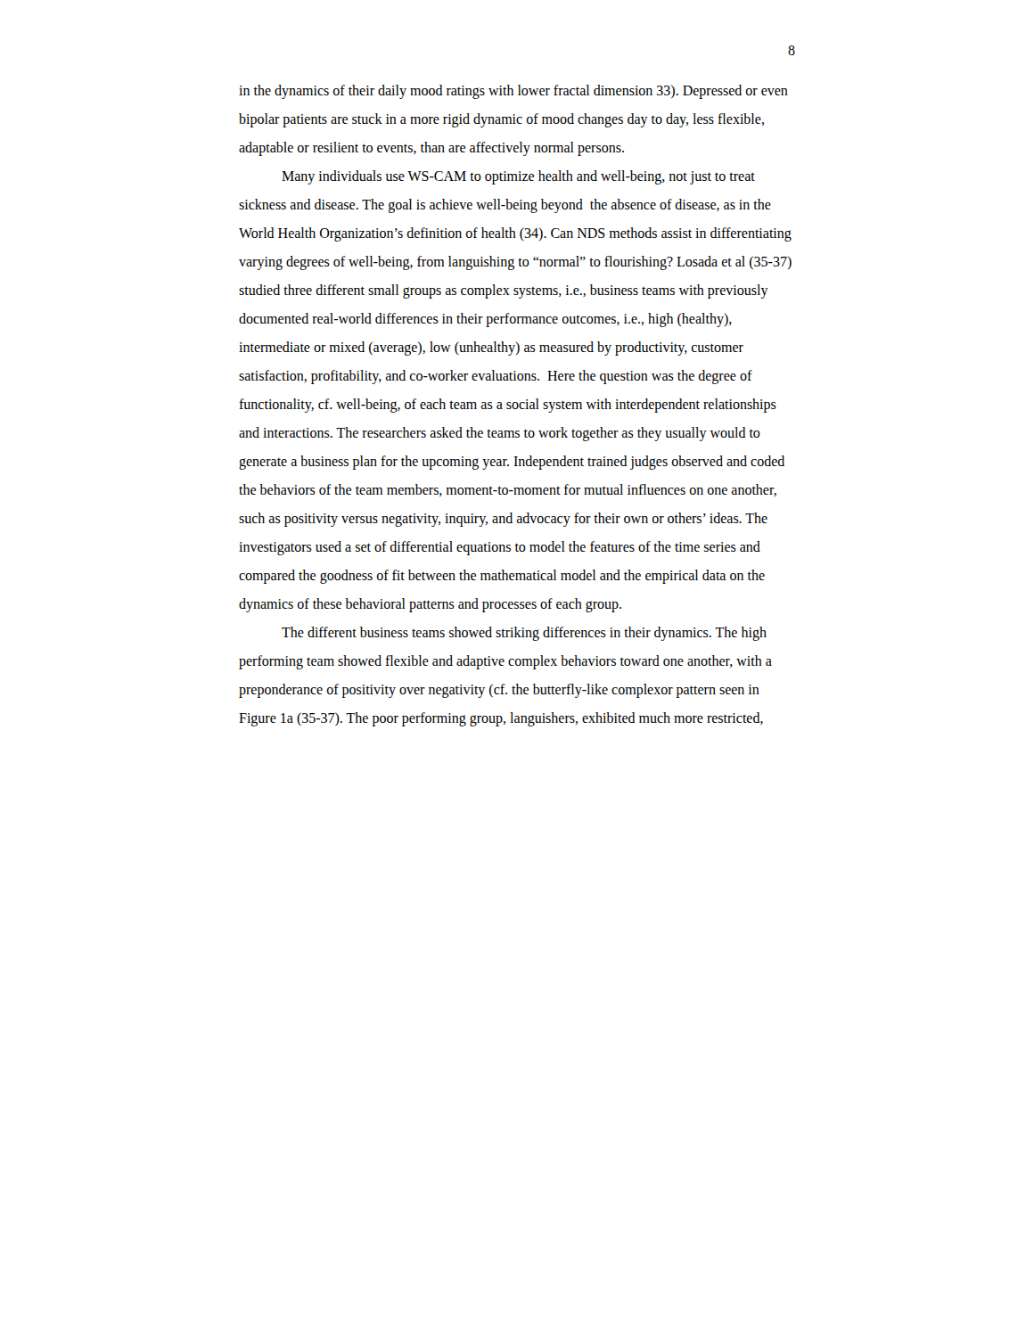8
in the dynamics of their daily mood ratings with lower fractal dimension 33). Depressed or even bipolar patients are stuck in a more rigid dynamic of mood changes day to day, less flexible, adaptable or resilient to events, than are affectively normal persons.
Many individuals use WS-CAM to optimize health and well-being, not just to treat sickness and disease. The goal is achieve well-being beyond the absence of disease, as in the World Health Organization’s definition of health (34). Can NDS methods assist in differentiating varying degrees of well-being, from languishing to “normal” to flourishing? Losada et al (35-37) studied three different small groups as complex systems, i.e., business teams with previously documented real-world differences in their performance outcomes, i.e., high (healthy), intermediate or mixed (average), low (unhealthy) as measured by productivity, customer satisfaction, profitability, and co-worker evaluations. Here the question was the degree of functionality, cf. well-being, of each team as a social system with interdependent relationships and interactions. The researchers asked the teams to work together as they usually would to generate a business plan for the upcoming year. Independent trained judges observed and coded the behaviors of the team members, moment-to-moment for mutual influences on one another, such as positivity versus negativity, inquiry, and advocacy for their own or others’ ideas. The investigators used a set of differential equations to model the features of the time series and compared the goodness of fit between the mathematical model and the empirical data on the dynamics of these behavioral patterns and processes of each group.
The different business teams showed striking differences in their dynamics. The high performing team showed flexible and adaptive complex behaviors toward one another, with a preponderance of positivity over negativity (cf. the butterfly-like complexor pattern seen in Figure 1a (35-37). The poor performing group, languishers, exhibited much more restricted,